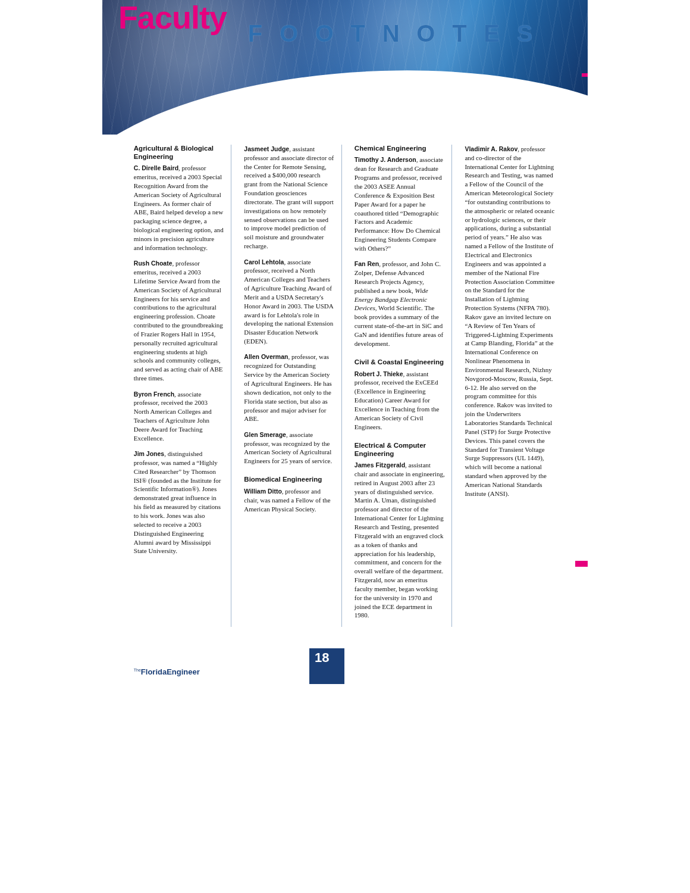Faculty
F O O T N O T E S
Agricultural & Biological Engineering
C. Direlle Baird, professor emeritus, received a 2003 Special Recognition Award from the American Society of Agricultural Engineers. As former chair of ABE, Baird helped develop a new packaging science degree, a biological engineering option, and minors in precision agriculture and information technology.
Rush Choate, professor emeritus, received a 2003 Lifetime Service Award from the American Society of Agricultural Engineers for his service and contributions to the agricultural engineering profession. Choate contributed to the groundbreaking of Frazier Rogers Hall in 1954, personally recruited agricultural engineering students at high schools and community colleges, and served as acting chair of ABE three times.
Byron French, associate professor, received the 2003 North American Colleges and Teachers of Agriculture John Deere Award for Teaching Excellence.
Jim Jones, distinguished professor, was named a “Highly Cited Researcher” by Thomson ISI® (founded as the Institute for Scientific Information®). Jones demonstrated great influence in his field as measured by citations to his work. Jones was also selected to receive a 2003 Distinguished Engineering Alumni award by Mississippi State University.
Jasmeet Judge, assistant professor and associate director of the Center for Remote Sensing, received a $400,000 research grant from the National Science Foundation geosciences directorate. The grant will support investigations on how remotely sensed observations can be used to improve model prediction of soil moisture and groundwater recharge.
Carol Lehtola, associate professor, received a North American Colleges and Teachers of Agriculture Teaching Award of Merit and a USDA Secretary's Honor Award in 2003. The USDA award is for Lehtola's role in developing the national Extension Disaster Education Network (EDEN).
Allen Overman, professor, was recognized for Outstanding Service by the American Society of Agricultural Engineers. He has shown dedication, not only to the Florida state section, but also as professor and major adviser for ABE.
Glen Smerage, associate professor, was recognized by the American Society of Agricultural Engineers for 25 years of service.
Biomedical Engineering
William Ditto, professor and chair, was named a Fellow of the American Physical Society.
Chemical Engineering
Timothy J. Anderson, associate dean for Research and Graduate Programs and professor, received the 2003 ASEE Annual Conference & Exposition Best Paper Award for a paper he coauthored titled “Demographic Factors and Academic Performance: How Do Chemical Engineering Students Compare with Others?”
Fan Ren, professor, and John C. Zolper, Defense Advanced Research Projects Agency, published a new book, Wide Energy Bandgap Electronic Devices, World Scientific. The book provides a summary of the current state-of-the-art in SiC and GaN and identifies future areas of development.
Civil & Coastal Engineering
Robert J. Thieke, assistant professor, received the ExCEEd (Excellence in Engineering Education) Career Award for Excellence in Teaching from the American Society of Civil Engineers.
Electrical & Computer Engineering
James Fitzgerald, assistant chair and associate in engineering, retired in August 2003 after 23 years of distinguished service. Martin A. Uman, distinguished professor and director of the International Center for Lightning Research and Testing, presented Fitzgerald with an engraved clock as a token of thanks and appreciation for his leadership, commitment, and concern for the overall welfare of the department. Fitzgerald, now an emeritus faculty member, began working for the university in 1970 and joined the ECE department in 1980.
Vladimir A. Rakov, professor and co-director of the International Center for Lightning Research and Testing, was named a Fellow of the Council of the American Meteorological Society “for outstanding contributions to the atmospheric or related oceanic or hydrologic sciences, or their applications, during a substantial period of years.” He also was named a Fellow of the Institute of Electrical and Electronics Engineers and was appointed a member of the National Fire Protection Association Committee on the Standard for the Installation of Lightning Protection Systems (NFPA 780). Rakov gave an invited lecture on “A Review of Ten Years of Triggered-Lightning Experiments at Camp Blanding, Florida” at the International Conference on Nonlinear Phenomena in Environmental Research, Nizhny Novgorod-Moscow, Russia, Sept. 6-12. He also served on the program committee for this conference. Rakov was invited to join the Underwriters Laboratories Standards Technical Panel (STP) for Surge Protective Devices. This panel covers the Standard for Transient Voltage Surge Suppressors (UL 1449), which will become a national standard when approved by the American National Standards Institute (ANSI).
TheFloridaEngineer
18